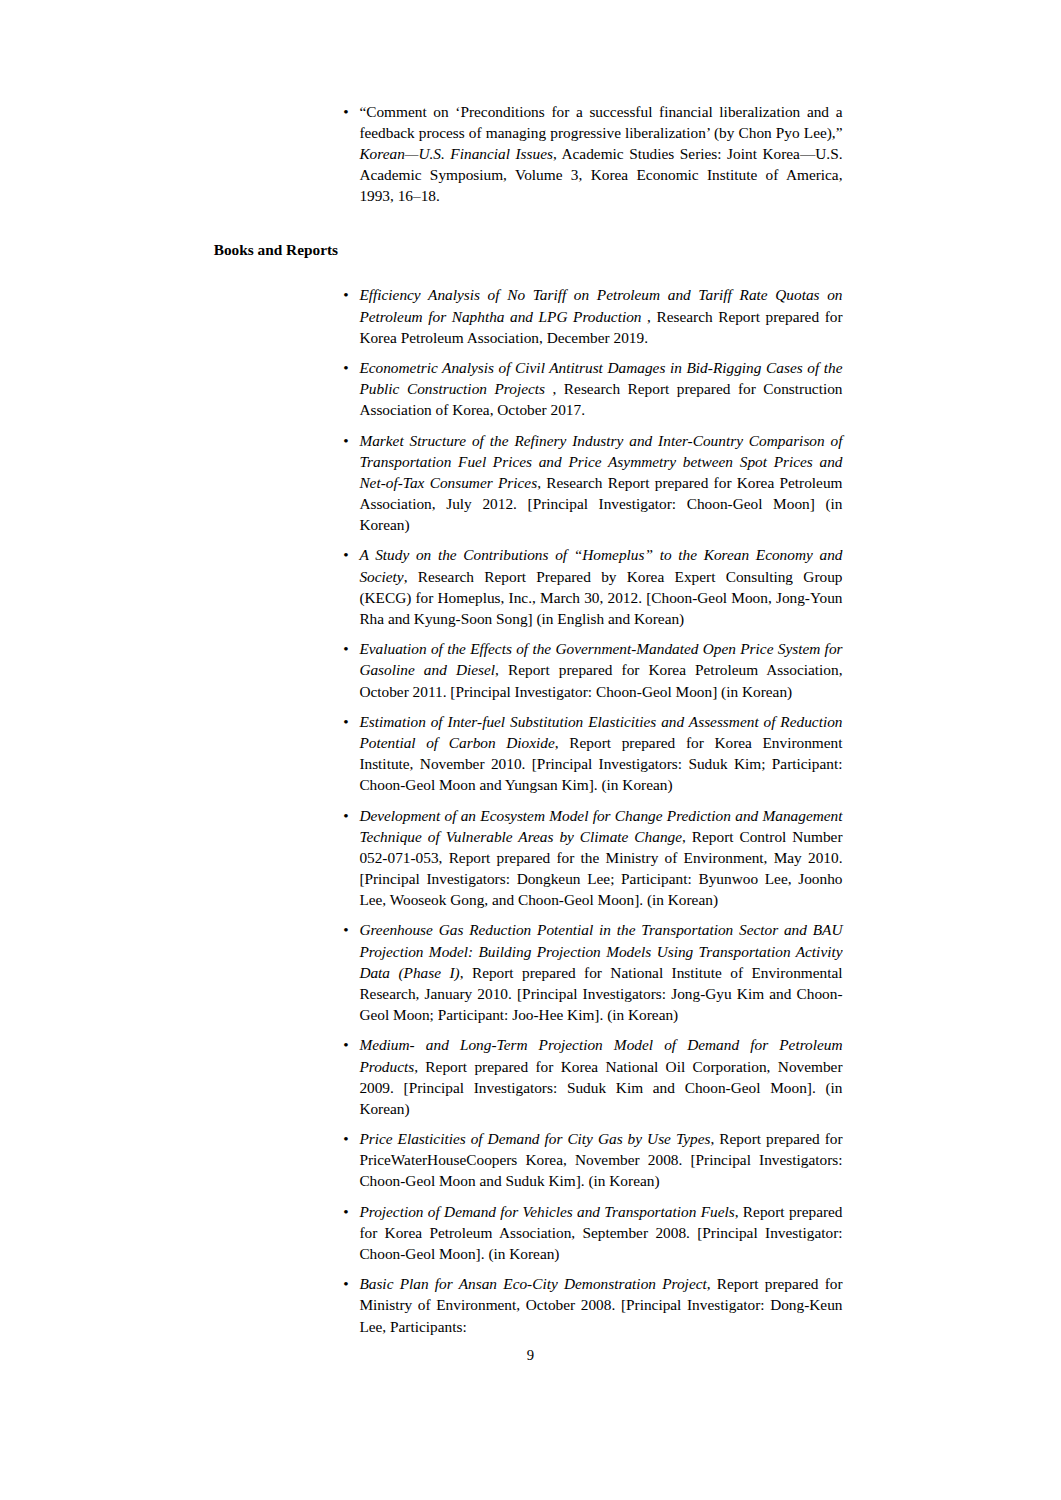“Comment on ‘Preconditions for a successful financial liberalization and a feedback process of managing progressive liberalization’ (by Chon Pyo Lee),” Korean—U.S. Financial Issues, Academic Studies Series: Joint Korea—U.S. Academic Symposium, Volume 3, Korea Economic Institute of America, 1993, 16–18.
Books and Reports
Efficiency Analysis of No Tariff on Petroleum and Tariff Rate Quotas on Petroleum for Naphtha and LPG Production , Research Report prepared for Korea Petroleum Association, December 2019.
Econometric Analysis of Civil Antitrust Damages in Bid-Rigging Cases of the Public Construction Projects , Research Report prepared for Construction Association of Korea, October 2017.
Market Structure of the Refinery Industry and Inter-Country Comparison of Transportation Fuel Prices and Price Asymmetry between Spot Prices and Net-of-Tax Consumer Prices, Research Report prepared for Korea Petroleum Association, July 2012. [Principal Investigator: Choon-Geol Moon] (in Korean)
A Study on the Contributions of “Homeplus” to the Korean Economy and Society, Research Report Prepared by Korea Expert Consulting Group (KECG) for Homeplus, Inc., March 30, 2012. [Choon-Geol Moon, Jong-Youn Rha and Kyung-Soon Song] (in English and Korean)
Evaluation of the Effects of the Government-Mandated Open Price System for Gasoline and Diesel, Report prepared for Korea Petroleum Association, October 2011. [Principal Investigator: Choon-Geol Moon] (in Korean)
Estimation of Inter-fuel Substitution Elasticities and Assessment of Reduction Potential of Carbon Dioxide, Report prepared for Korea Environment Institute, November 2010. [Principal Investigators: Suduk Kim; Participant: Choon-Geol Moon and Yungsan Kim]. (in Korean)
Development of an Ecosystem Model for Change Prediction and Management Technique of Vulnerable Areas by Climate Change, Report Control Number 052-071-053, Report prepared for the Ministry of Environment, May 2010. [Principal Investigators: Dongkeun Lee; Participant: Byunwoo Lee, Joonho Lee, Wooseok Gong, and Choon-Geol Moon]. (in Korean)
Greenhouse Gas Reduction Potential in the Transportation Sector and BAU Projection Model: Building Projection Models Using Transportation Activity Data (Phase I), Report prepared for National Institute of Environmental Research, January 2010. [Principal Investigators: Jong-Gyu Kim and Choon-Geol Moon; Participant: Joo-Hee Kim]. (in Korean)
Medium- and Long-Term Projection Model of Demand for Petroleum Products, Report prepared for Korea National Oil Corporation, November 2009. [Principal Investigators: Suduk Kim and Choon-Geol Moon]. (in Korean)
Price Elasticities of Demand for City Gas by Use Types, Report prepared for PriceWaterHouseCoopers Korea, November 2008. [Principal Investigators: Choon-Geol Moon and Suduk Kim]. (in Korean)
Projection of Demand for Vehicles and Transportation Fuels, Report prepared for Korea Petroleum Association, September 2008. [Principal Investigator: Choon-Geol Moon]. (in Korean)
Basic Plan for Ansan Eco-City Demonstration Project, Report prepared for Ministry of Environment, October 2008. [Principal Investigator: Dong-Keun Lee, Participants:
9